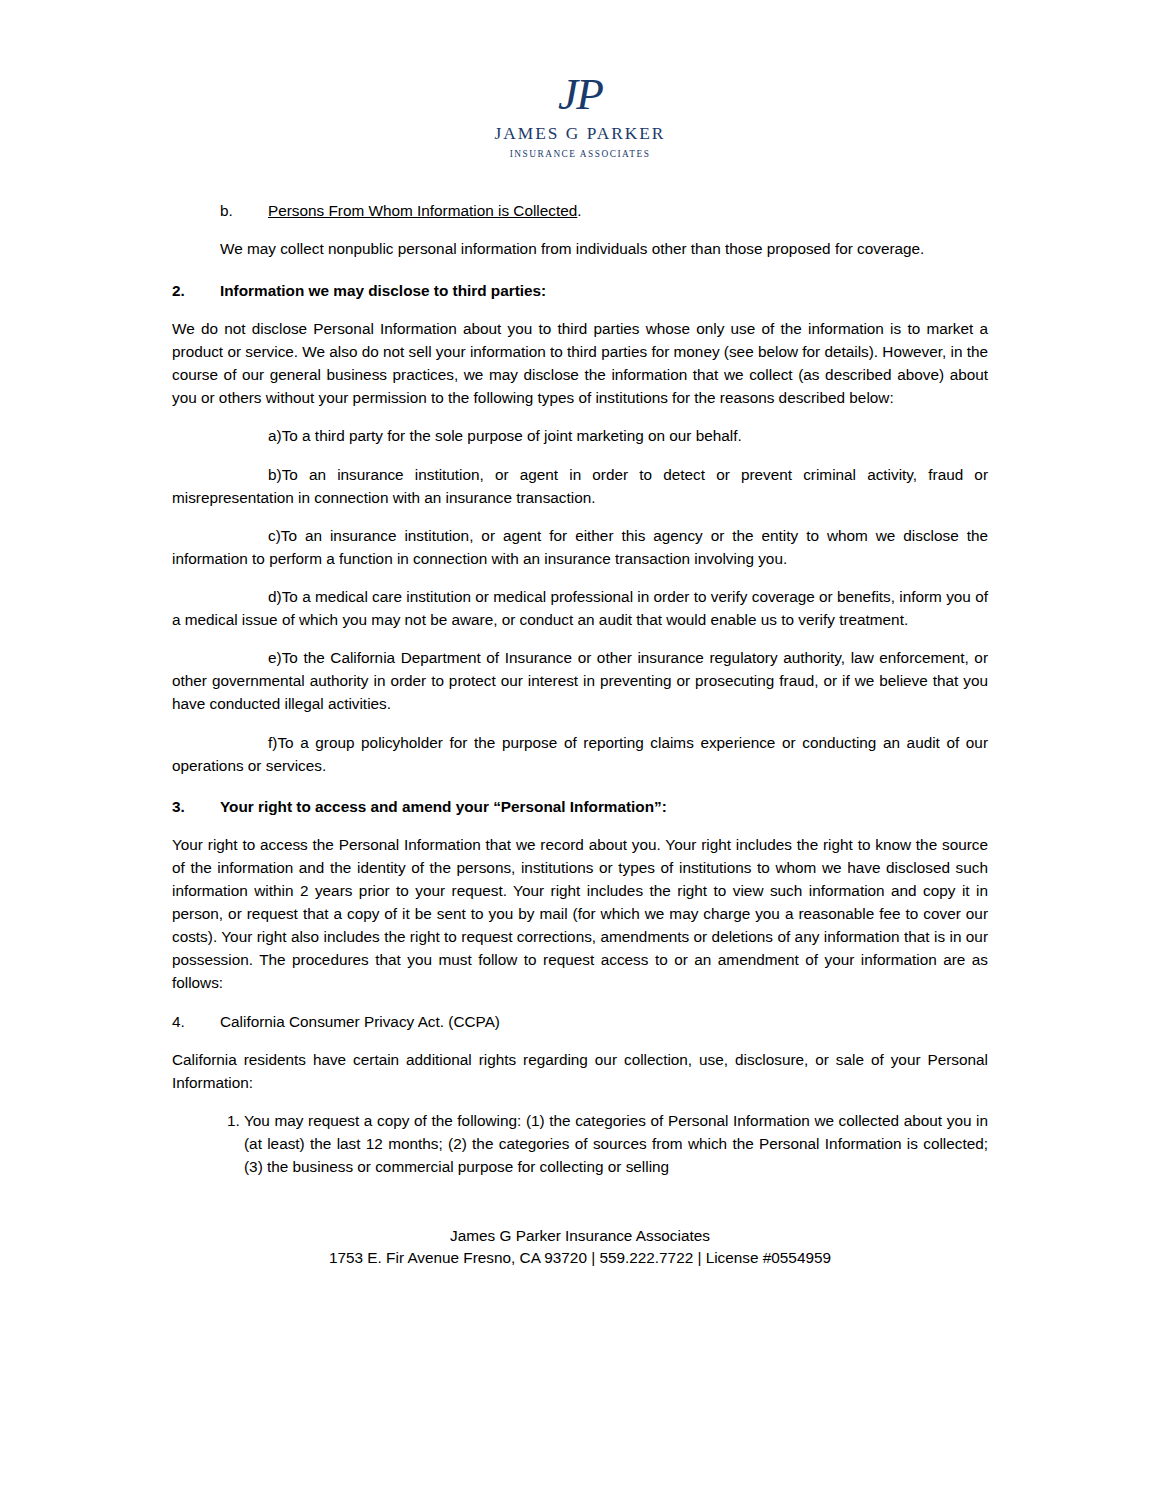JP
JAMES G PARKER
INSURANCE ASSOCIATES
b. Persons From Whom Information is Collected.
We may collect nonpublic personal information from individuals other than those proposed for coverage.
2. Information we may disclose to third parties:
We do not disclose Personal Information about you to third parties whose only use of the information is to market a product or service. We also do not sell your information to third parties for money (see below for details). However, in the course of our general business practices, we may disclose the information that we collect (as described above) about you or others without your permission to the following types of institutions for the reasons described below:
a) To a third party for the sole purpose of joint marketing on our behalf.
b) To an insurance institution, or agent in order to detect or prevent criminal activity, fraud or misrepresentation in connection with an insurance transaction.
c) To an insurance institution, or agent for either this agency or the entity to whom we disclose the information to perform a function in connection with an insurance transaction involving you.
d) To a medical care institution or medical professional in order to verify coverage or benefits, inform you of a medical issue of which you may not be aware, or conduct an audit that would enable us to verify treatment.
e) To the California Department of Insurance or other insurance regulatory authority, law enforcement, or other governmental authority in order to protect our interest in preventing or prosecuting fraud, or if we believe that you have conducted illegal activities.
f) To a group policyholder for the purpose of reporting claims experience or conducting an audit of our operations or services.
3. Your right to access and amend your “Personal Information”:
Your right to access the Personal Information that we record about you. Your right includes the right to know the source of the information and the identity of the persons, institutions or types of institutions to whom we have disclosed such information within 2 years prior to your request. Your right includes the right to view such information and copy it in person, or request that a copy of it be sent to you by mail (for which we may charge you a reasonable fee to cover our costs). Your right also includes the right to request corrections, amendments or deletions of any information that is in our possession. The procedures that you must follow to request access to or an amendment of your information are as follows:
4. California Consumer Privacy Act. (CCPA)
California residents have certain additional rights regarding our collection, use, disclosure, or sale of your Personal Information:
You may request a copy of the following: (1) the categories of Personal Information we collected about you in (at least) the last 12 months; (2) the categories of sources from which the Personal Information is collected; (3) the business or commercial purpose for collecting or selling
James G Parker Insurance Associates
1753 E. Fir Avenue Fresno, CA 93720 | 559.222.7722 | License #0554959